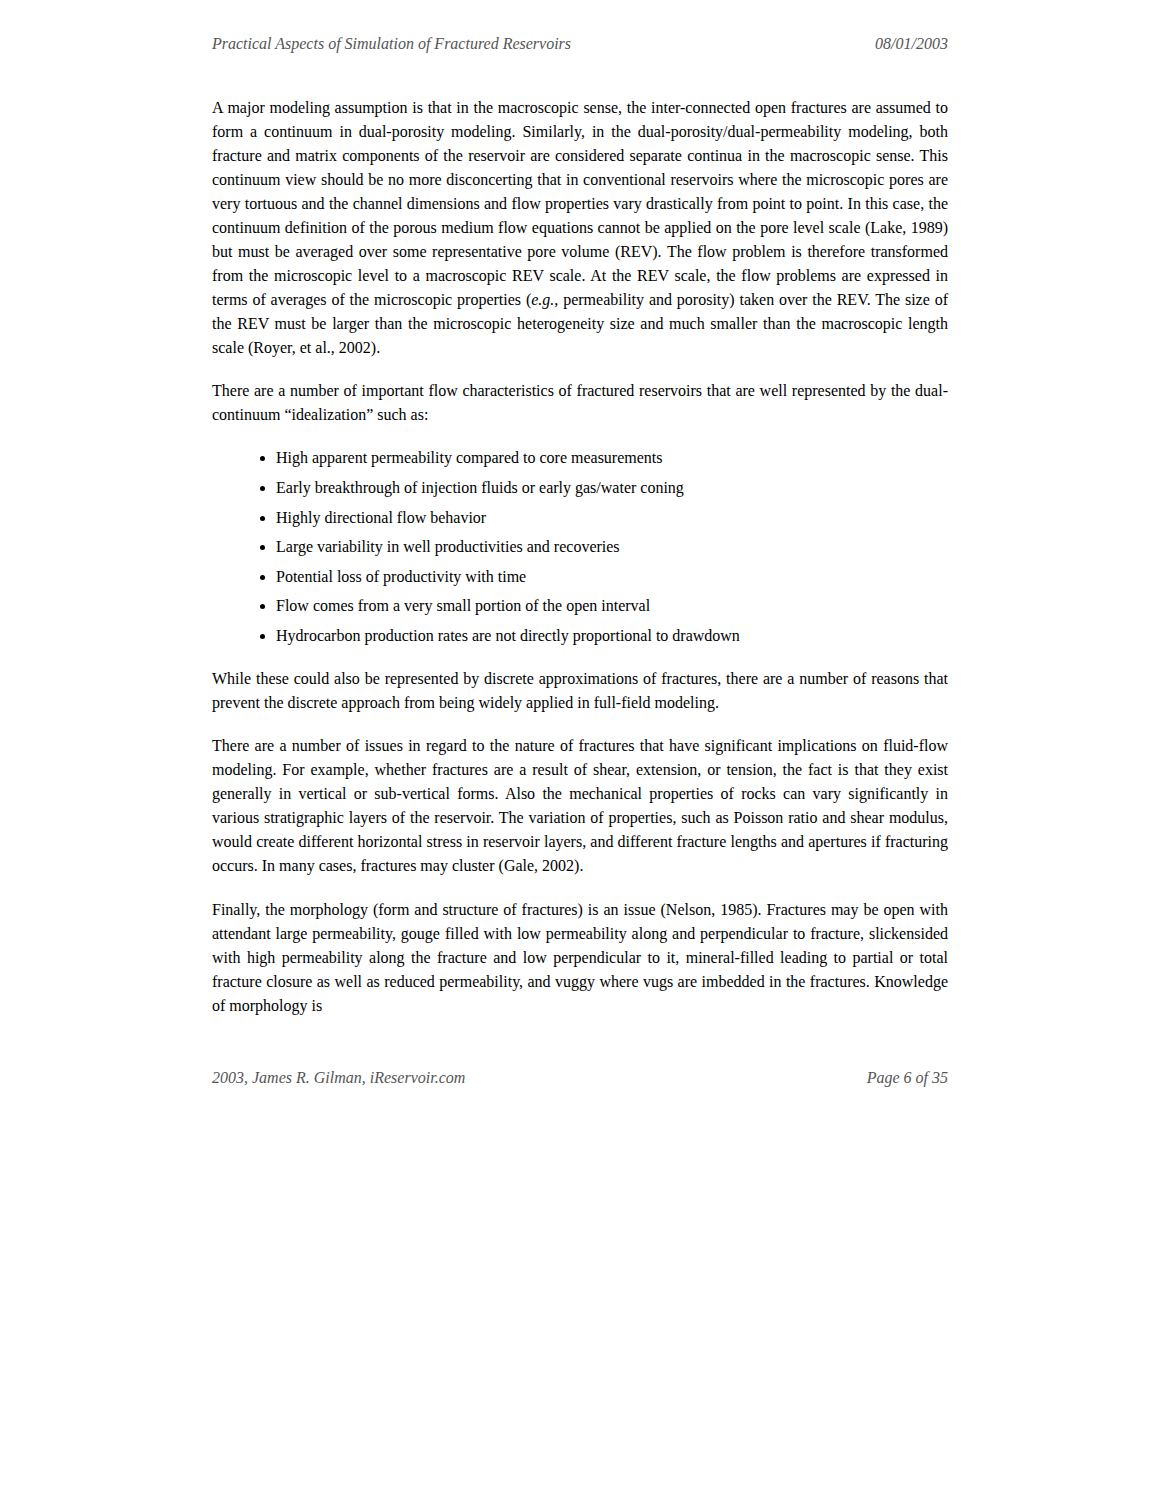Practical Aspects of Simulation of Fractured Reservoirs 08/01/2003
A major modeling assumption is that in the macroscopic sense, the inter-connected open fractures are assumed to form a continuum in dual-porosity modeling. Similarly, in the dual-porosity/dual-permeability modeling, both fracture and matrix components of the reservoir are considered separate continua in the macroscopic sense. This continuum view should be no more disconcerting that in conventional reservoirs where the microscopic pores are very tortuous and the channel dimensions and flow properties vary drastically from point to point. In this case, the continuum definition of the porous medium flow equations cannot be applied on the pore level scale (Lake, 1989) but must be averaged over some representative pore volume (REV). The flow problem is therefore transformed from the microscopic level to a macroscopic REV scale. At the REV scale, the flow problems are expressed in terms of averages of the microscopic properties (e.g., permeability and porosity) taken over the REV. The size of the REV must be larger than the microscopic heterogeneity size and much smaller than the macroscopic length scale (Royer, et al., 2002).
There are a number of important flow characteristics of fractured reservoirs that are well represented by the dual-continuum “idealization” such as:
High apparent permeability compared to core measurements
Early breakthrough of injection fluids or early gas/water coning
Highly directional flow behavior
Large variability in well productivities and recoveries
Potential loss of productivity with time
Flow comes from a very small portion of the open interval
Hydrocarbon production rates are not directly proportional to drawdown
While these could also be represented by discrete approximations of fractures, there are a number of reasons that prevent the discrete approach from being widely applied in full-field modeling.
There are a number of issues in regard to the nature of fractures that have significant implications on fluid-flow modeling. For example, whether fractures are a result of shear, extension, or tension, the fact is that they exist generally in vertical or sub-vertical forms. Also the mechanical properties of rocks can vary significantly in various stratigraphic layers of the reservoir. The variation of properties, such as Poisson ratio and shear modulus, would create different horizontal stress in reservoir layers, and different fracture lengths and apertures if fracturing occurs. In many cases, fractures may cluster (Gale, 2002).
Finally, the morphology (form and structure of fractures) is an issue (Nelson, 1985). Fractures may be open with attendant large permeability, gouge filled with low permeability along and perpendicular to fracture, slickensided with high permeability along the fracture and low perpendicular to it, mineral-filled leading to partial or total fracture closure as well as reduced permeability, and vuggy where vugs are imbedded in the fractures. Knowledge of morphology is
2003, James R. Gilman, iReservoir.com Page 6 of 35